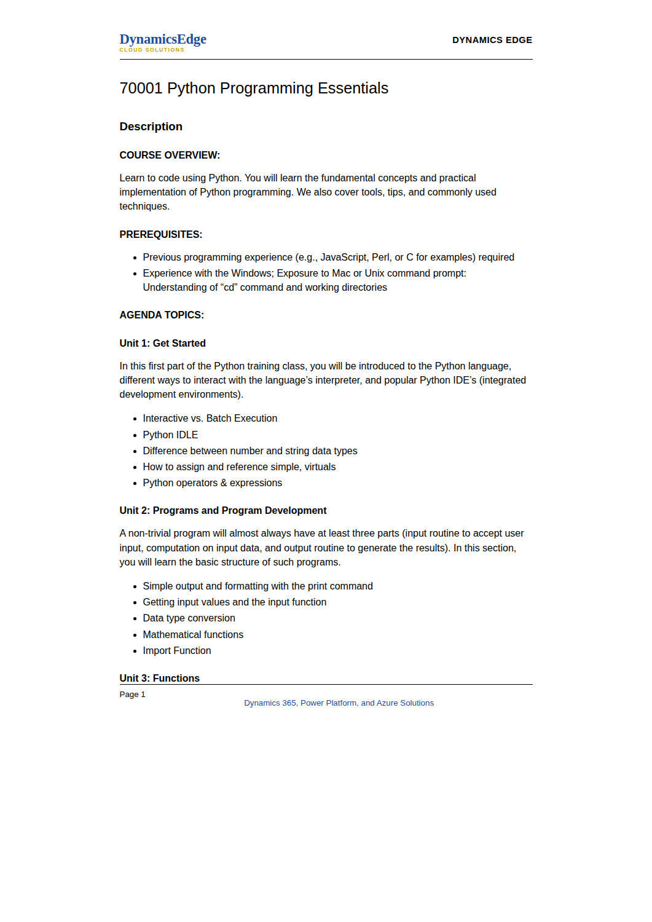DynamicsEdge
CLOUD SOLUTIONS
DYNAMICS EDGE
70001 Python Programming Essentials
Description
COURSE OVERVIEW:
Learn to code using Python. You will learn the fundamental concepts and practical implementation of Python programming. We also cover tools, tips, and commonly used techniques.
PREREQUISITES:
Previous programming experience (e.g., JavaScript, Perl, or C for examples) required
Experience with the Windows; Exposure to Mac or Unix command prompt: Understanding of “cd” command and working directories
AGENDA TOPICS:
Unit 1: Get Started
In this first part of the Python training class, you will be introduced to the Python language, different ways to interact with the language’s interpreter, and popular Python IDE’s (integrated development environments).
Interactive vs. Batch Execution
Python IDLE
Difference between number and string data types
How to assign and reference simple, virtuals
Python operators & expressions
Unit 2: Programs and Program Development
A non-trivial program will almost always have at least three parts (input routine to accept user input, computation on input data, and output routine to generate the results). In this section, you will learn the basic structure of such programs.
Simple output and formatting with the print command
Getting input values and the input function
Data type conversion
Mathematical functions
Import Function
Unit 3: Functions
Page 1
Dynamics 365, Power Platform, and Azure Solutions